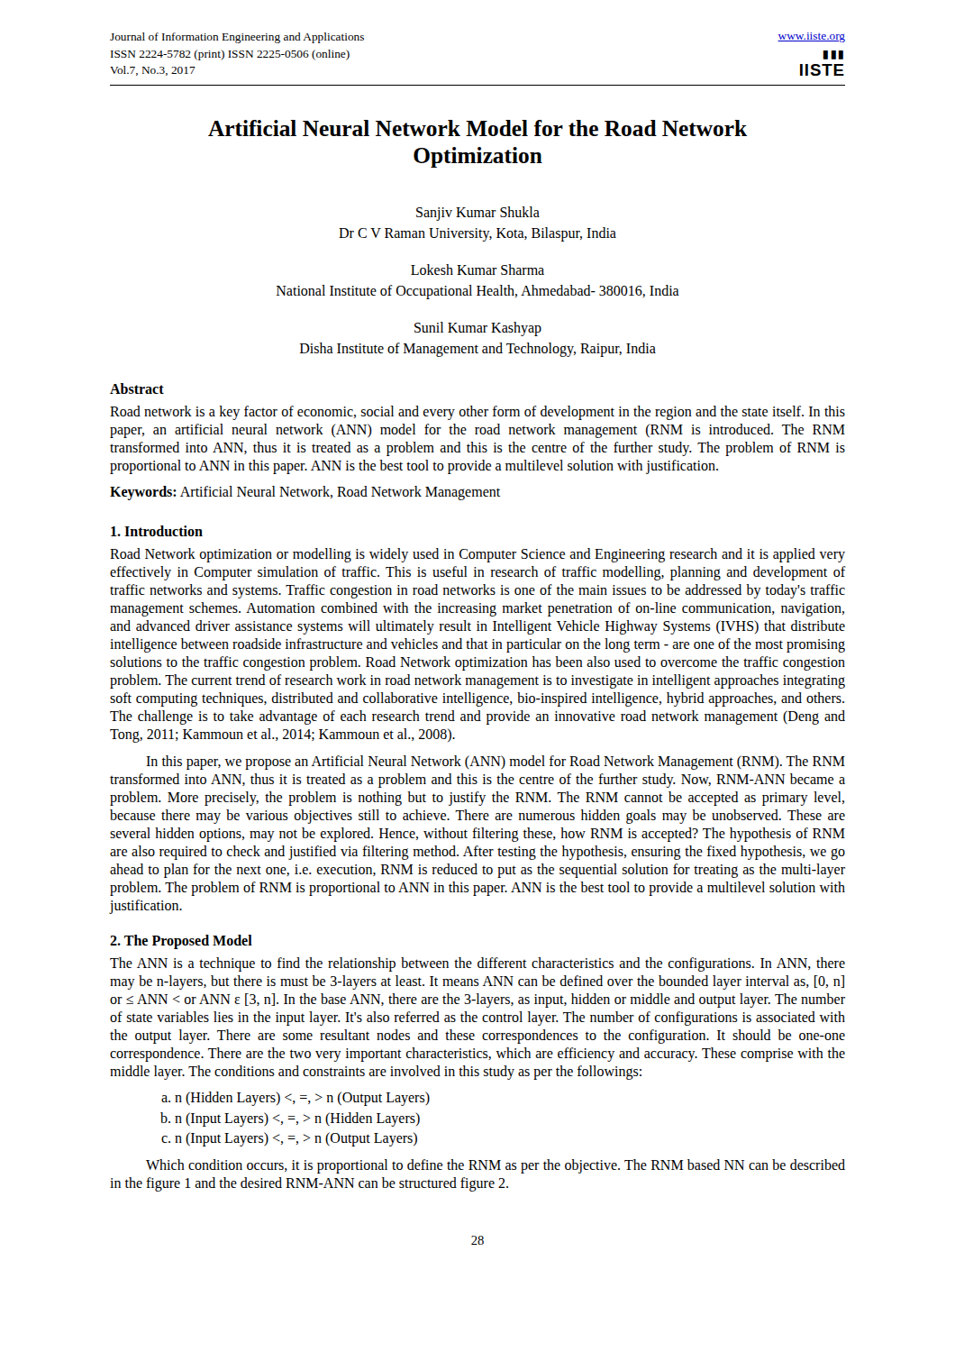Journal of Information Engineering and Applications
ISSN 2224-5782 (print) ISSN 2225-0506 (online)
Vol.7, No.3, 2017
www.iiste.org
▮▮▮ IISTE
Artificial Neural Network Model for the Road Network
Optimization
Sanjiv Kumar Shukla
Dr C V Raman University, Kota, Bilaspur, India
Lokesh Kumar Sharma
National Institute of Occupational Health, Ahmedabad- 380016, India
Sunil Kumar Kashyap
Disha Institute of Management and Technology, Raipur, India
Abstract
Road network is a key factor of economic, social and every other form of development in the region and the state itself. In this paper, an artificial neural network (ANN) model for the road network management (RNM is introduced. The RNM transformed into ANN, thus it is treated as a problem and this is the centre of the further study. The problem of RNM is proportional to ANN in this paper. ANN is the best tool to provide a multilevel solution with justification.
Keywords: Artificial Neural Network, Road Network Management
1. Introduction
Road Network optimization or modelling is widely used in Computer Science and Engineering research and it is applied very effectively in Computer simulation of traffic. This is useful in research of traffic modelling, planning and development of traffic networks and systems. Traffic congestion in road networks is one of the main issues to be addressed by today's traffic management schemes. Automation combined with the increasing market penetration of on-line communication, navigation, and advanced driver assistance systems will ultimately result in Intelligent Vehicle Highway Systems (IVHS) that distribute intelligence between roadside infrastructure and vehicles and that in particular on the long term - are one of the most promising solutions to the traffic congestion problem. Road Network optimization has been also used to overcome the traffic congestion problem. The current trend of research work in road network management is to investigate in intelligent approaches integrating soft computing techniques, distributed and collaborative intelligence, bio-inspired intelligence, hybrid approaches, and others. The challenge is to take advantage of each research trend and provide an innovative road network management (Deng and Tong, 2011; Kammoun et al., 2014; Kammoun et al., 2008).
In this paper, we propose an Artificial Neural Network (ANN) model for Road Network Management (RNM). The RNM transformed into ANN, thus it is treated as a problem and this is the centre of the further study. Now, RNM-ANN became a problem. More precisely, the problem is nothing but to justify the RNM. The RNM cannot be accepted as primary level, because there may be various objectives still to achieve. There are numerous hidden goals may be unobserved. These are several hidden options, may not be explored. Hence, without filtering these, how RNM is accepted? The hypothesis of RNM are also required to check and justified via filtering method. After testing the hypothesis, ensuring the fixed hypothesis, we go ahead to plan for the next one, i.e. execution, RNM is reduced to put as the sequential solution for treating as the multi-layer problem. The problem of RNM is proportional to ANN in this paper. ANN is the best tool to provide a multilevel solution with justification.
2. The Proposed Model
The ANN is a technique to find the relationship between the different characteristics and the configurations. In ANN, there may be n-layers, but there is must be 3-layers at least. It means ANN can be defined over the bounded layer interval as, [0, n] or ≤ ANN < or ANN ε [3, n]. In the base ANN, there are the 3-layers, as input, hidden or middle and output layer. The number of state variables lies in the input layer. It's also referred as the control layer. The number of configurations is associated with the output layer. There are some resultant nodes and these correspondences to the configuration. It should be one-one correspondence. There are the two very important characteristics, which are efficiency and accuracy. These comprise with the middle layer. The conditions and constraints are involved in this study as per the followings:
n (Hidden Layers) <, =, > n (Output Layers)
n (Input Layers) <, =, > n (Hidden Layers)
n (Input Layers) <, =, > n (Output Layers)
Which condition occurs, it is proportional to define the RNM as per the objective. The RNM based NN can be described in the figure 1 and the desired RNM-ANN can be structured figure 2.
28